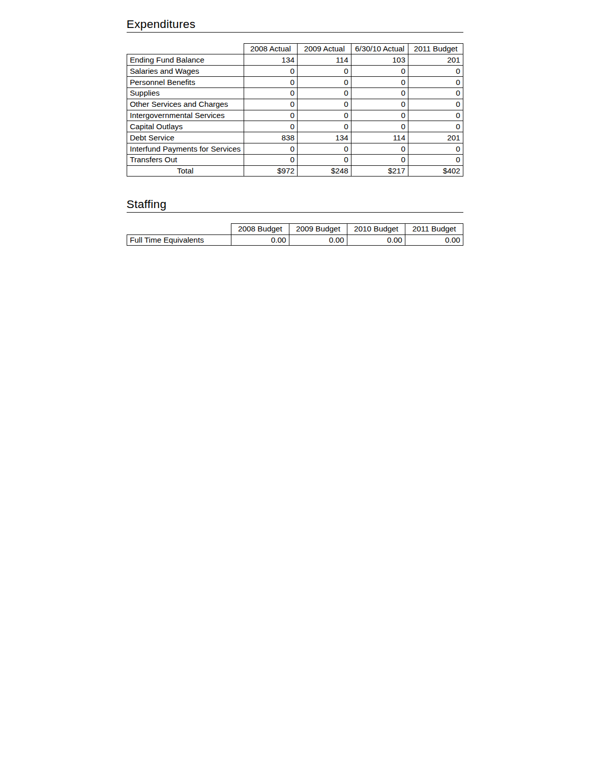Expenditures
| | 2008 Actual | 2009 Actual | 6/30/10 Actual | 2011 Budget |
| --- | --- | --- | --- | --- |
| Ending Fund Balance | 134 | 114 | 103 | 201 |
| Salaries and Wages | 0 | 0 | 0 | 0 |
| Personnel Benefits | 0 | 0 | 0 | 0 |
| Supplies | 0 | 0 | 0 | 0 |
| Other Services and Charges | 0 | 0 | 0 | 0 |
| Intergovernmental Services | 0 | 0 | 0 | 0 |
| Capital Outlays | 0 | 0 | 0 | 0 |
| Debt Service | 838 | 134 | 114 | 201 |
| Interfund Payments for Services | 0 | 0 | 0 | 0 |
| Transfers Out | 0 | 0 | 0 | 0 |
| Total | $972 | $248 | $217 | $402 |
Staffing
| | 2008 Budget | 2009 Budget | 2010 Budget | 2011 Budget |
| --- | --- | --- | --- | --- |
| Full Time Equivalents | 0.00 | 0.00 | 0.00 | 0.00 |